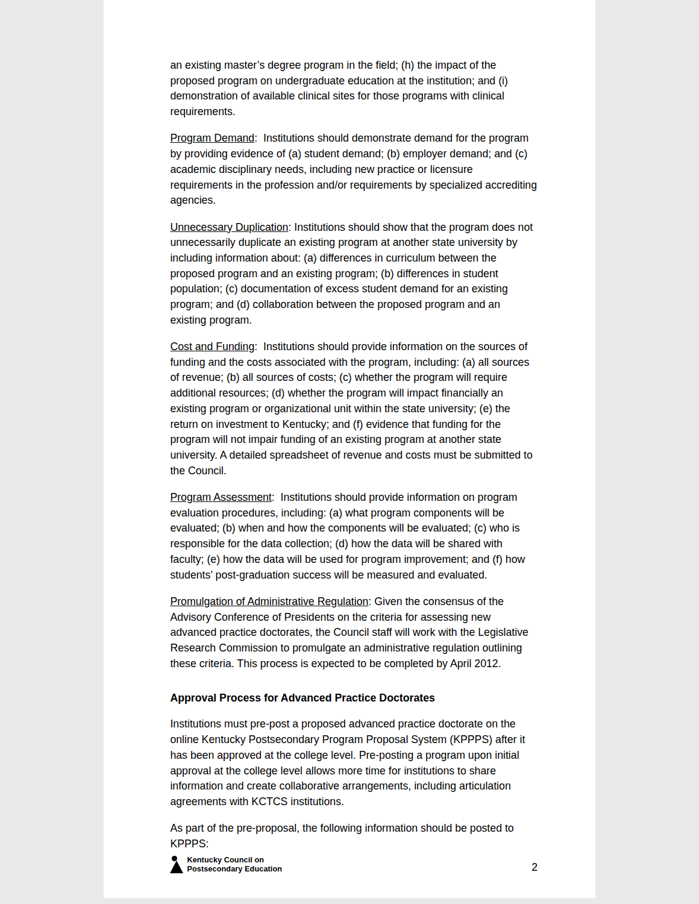an existing master’s degree program in the field; (h) the impact of the proposed program on undergraduate education at the institution; and (i) demonstration of available clinical sites for those programs with clinical requirements.
Program Demand: Institutions should demonstrate demand for the program by providing evidence of (a) student demand; (b) employer demand; and (c) academic disciplinary needs, including new practice or licensure requirements in the profession and/or requirements by specialized accrediting agencies.
Unnecessary Duplication: Institutions should show that the program does not unnecessarily duplicate an existing program at another state university by including information about: (a) differences in curriculum between the proposed program and an existing program; (b) differences in student population; (c) documentation of excess student demand for an existing program; and (d) collaboration between the proposed program and an existing program.
Cost and Funding: Institutions should provide information on the sources of funding and the costs associated with the program, including: (a) all sources of revenue; (b) all sources of costs; (c) whether the program will require additional resources; (d) whether the program will impact financially an existing program or organizational unit within the state university; (e) the return on investment to Kentucky; and (f) evidence that funding for the program will not impair funding of an existing program at another state university. A detailed spreadsheet of revenue and costs must be submitted to the Council.
Program Assessment: Institutions should provide information on program evaluation procedures, including: (a) what program components will be evaluated; (b) when and how the components will be evaluated; (c) who is responsible for the data collection; (d) how the data will be shared with faculty; (e) how the data will be used for program improvement; and (f) how students’ post-graduation success will be measured and evaluated.
Promulgation of Administrative Regulation: Given the consensus of the Advisory Conference of Presidents on the criteria for assessing new advanced practice doctorates, the Council staff will work with the Legislative Research Commission to promulgate an administrative regulation outlining these criteria. This process is expected to be completed by April 2012.
Approval Process for Advanced Practice Doctorates
Institutions must pre-post a proposed advanced practice doctorate on the online Kentucky Postsecondary Program Proposal System (KPPPS) after it has been approved at the college level. Pre-posting a program upon initial approval at the college level allows more time for institutions to share information and create collaborative arrangements, including articulation agreements with KCTCS institutions.
As part of the pre-proposal, the following information should be posted to KPPPS:
Kentucky Council on
Postsecondary Education
2